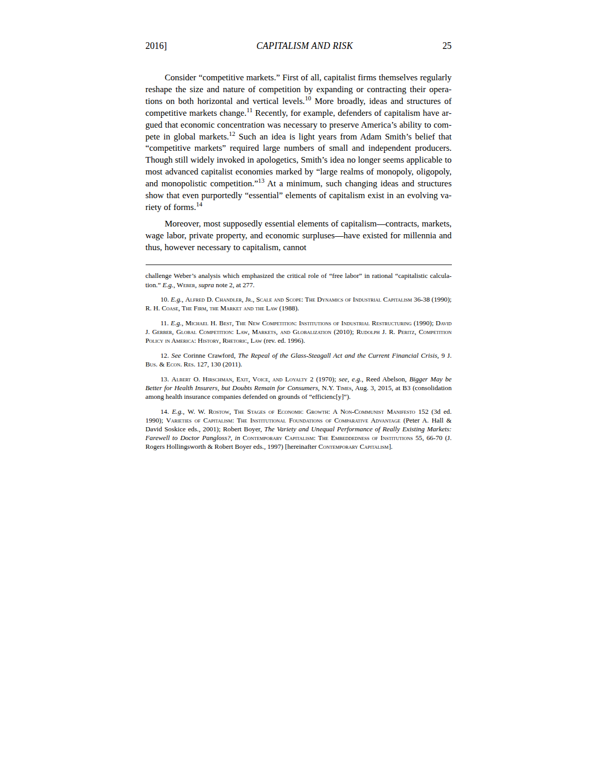2016] CAPITALISM AND RISK 25
Consider “competitive markets.” First of all, capitalist firms themselves regularly reshape the size and nature of competition by expanding or contracting their operations on both horizontal and vertical levels.10 More broadly, ideas and structures of competitive markets change.11 Recently, for example, defenders of capitalism have argued that economic concentration was necessary to preserve America’s ability to compete in global markets.12 Such an idea is light years from Adam Smith’s belief that “competitive markets” required large numbers of small and independent producers. Though still widely invoked in apologetics, Smith’s idea no longer seems applicable to most advanced capitalist economies marked by “large realms of monopoly, oligopoly, and monopolistic competition.”13 At a minimum, such changing ideas and structures show that even purportedly “essential” elements of capitalism exist in an evolving variety of forms.14
Moreover, most supposedly essential elements of capitalism—contracts, markets, wage labor, private property, and economic surpluses—have existed for millennia and thus, however necessary to capitalism, cannot
challenge Weber’s analysis which emphasized the critical role of “free labor” in rational “capitalistic calculation.” E.g., Weber, supra note 2, at 277.
10. E.g., Alfred D. Chandler, Jr., Scale and Scope: The Dynamics of Industrial Capitalism 36-38 (1990); R. H. Coase, The Firm, the Market and the Law (1988).
11. E.g., Michael H. Best, The New Competition: Institutions of Industrial Restructuring (1990); David J. Gerber, Global Competition: Law, Markets, and Globalization (2010); Rudolph J. R. Peritz, Competition Policy in America: History, Rhetoric, Law (rev. ed. 1996).
12. See Corinne Crawford, The Repeal of the Glass-Steagall Act and the Current Financial Crisis, 9 J. Bus. & Econ. Res. 127, 130 (2011).
13. Albert O. Hirschman, Exit, Voice, and Loyalty 2 (1970); see, e.g., Reed Abelson, Bigger May be Better for Health Insurers, but Doubts Remain for Consumers, N.Y. Times, Aug. 3, 2015, at B3 (consolidation among health insurance companies defended on grounds of “efficienc[y]”).
14. E.g., W. W. Rostow, The Stages of Economic Growth: A Non-Communist Manifesto 152 (3d ed. 1990); Varieties of Capitalism: The Institutional Foundations of Comparative Advantage (Peter A. Hall & David Soskice eds., 2001); Robert Boyer, The Variety and Unequal Performance of Really Existing Markets: Farewell to Doctor Pangloss?, in Contemporary Capitalism: The Embeddedness of Institutions 55, 66-70 (J. Rogers Hollingsworth & Robert Boyer eds., 1997) [hereinafter Contemporary Capitalism].